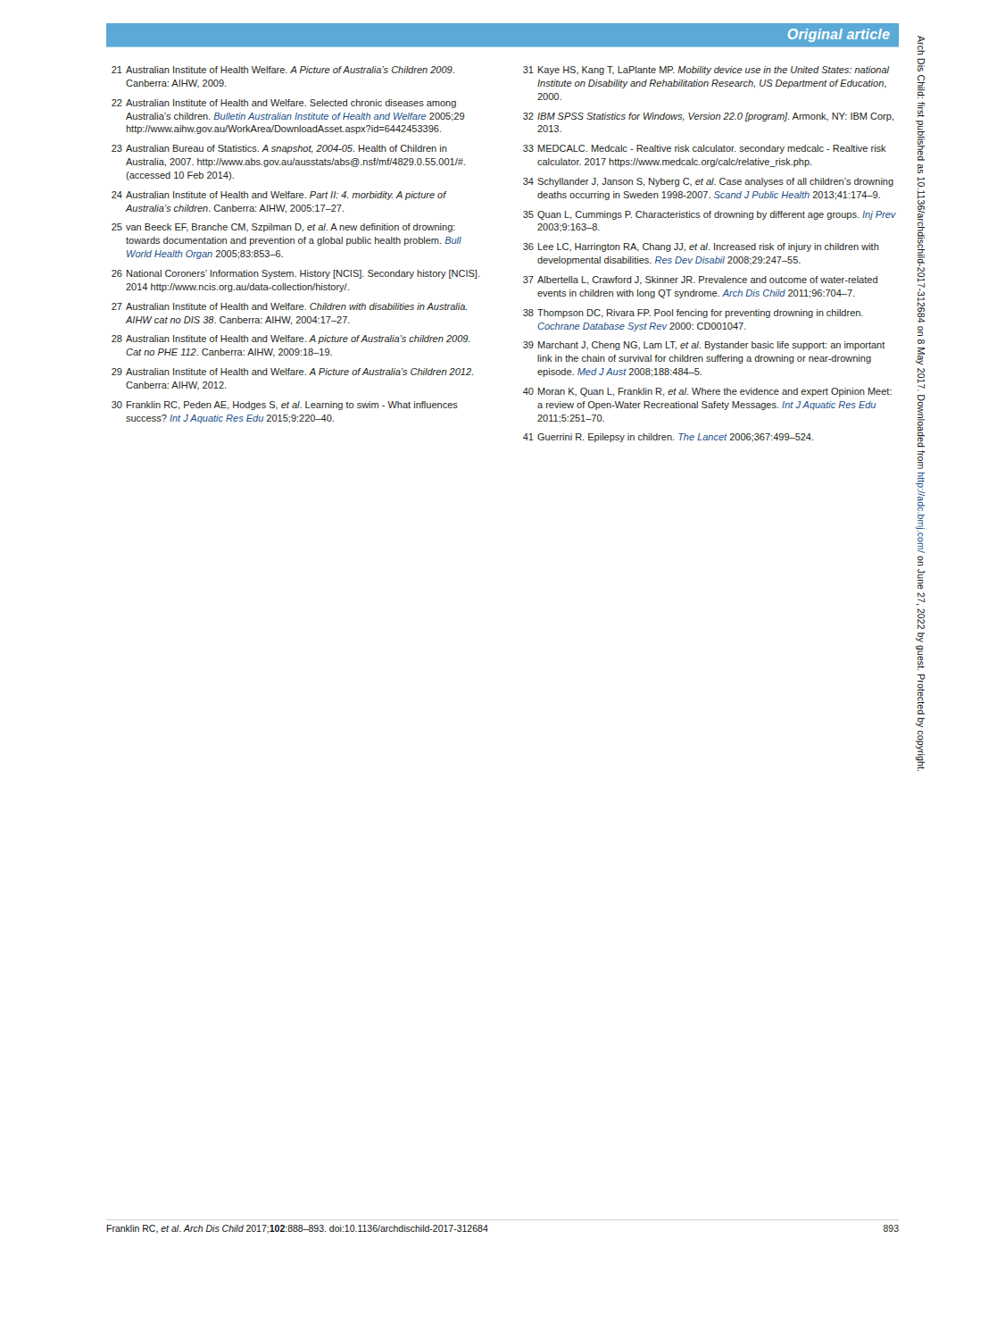Original article
Arch Dis Child: first published as 10.1136/archdischild-2017-312684 on 8 May 2017. Downloaded from http://adc.bmj.com/ on June 27, 2022 by guest. Protected by copyright.
21 Australian Institute of Health Welfare. A Picture of Australia’s Children 2009. Canberra: AIHW, 2009.
22 Australian Institute of Health and Welfare. Selected chronic diseases among Australia’s children. Bulletin Australian Institute of Health and Welfare 2005;29 http://www.aihw.gov.au/WorkArea/DownloadAsset.aspx?id=6442453396.
23 Australian Bureau of Statistics. A snapshot, 2004-05. Health of Children in Australia, 2007. http://www.abs.gov.au/ausstats/abs@.nsf/mf/4829.0.55.001/#. (accessed 10 Feb 2014).
24 Australian Institute of Health and Welfare. Part II: 4. morbidity. A picture of Australia’s children. Canberra: AIHW, 2005:17–27.
25van Beeck EF, Branche CM, Szpilman D, et al. A new definition of drowning: towards documentation and prevention of a global public health problem. Bull World Health Organ 2005;83:853–6.
26 National Coroners’ Information System. History [NCIS]. Secondary history [NCIS]. 2014 http://www.ncis.org.au/data-collection/history/.
27 Australian Institute of Health and Welfare. Children with disabilities in Australia. AIHW cat no DIS 38. Canberra: AIHW, 2004:17–27.
28 Australian Institute of Health and Welfare. A picture of Australia’s children 2009. Cat no PHE 112. Canberra: AIHW, 2009:18–19.
29 Australian Institute of Health and Welfare. A Picture of Australia’s Children 2012. Canberra: AIHW, 2012.
30 Franklin RC, Peden AE, Hodges S, et al. Learning to swim - What influences success? Int J Aquatic Res Edu 2015;9:220–40.
31 Kaye HS, Kang T, LaPlante MP. Mobility device use in the United States: national Institute on Disability and Rehabilitation Research, US Department of Education, 2000.
32 IBM SPSS Statistics for Windows, Version 22.0 [program]. Armonk, NY: IBM Corp, 2013.
33 MEDCALC. Medcalc - Realtive risk calculator. secondary medcalc - Realtive risk calculator. 2017 https://www.medcalc.org/calc/relative_risk.php.
34 Schyllander J, Janson S, Nyberg C, et al. Case analyses of all children’s drowning deaths occurring in Sweden 1998-2007. Scand J Public Health 2013;41:174–9.
35 Quan L, Cummings P. Characteristics of drowning by different age groups. Inj Prev 2003;9:163–8.
36 Lee LC, Harrington RA, Chang JJ, et al. Increased risk of injury in children with developmental disabilities. Res Dev Disabil 2008;29:247–55.
37 Albertella L, Crawford J, Skinner JR. Prevalence and outcome of water-related events in children with long QT syndrome. Arch Dis Child 2011;96:704–7.
38 Thompson DC, Rivara FP. Pool fencing for preventing drowning in children. Cochrane Database Syst Rev 2000: CD001047.
39 Marchant J, Cheng NG, Lam LT, et al. Bystander basic life support: an important link in the chain of survival for children suffering a drowning or near-drowning episode. Med J Aust 2008;188:484–5.
40 Moran K, Quan L, Franklin R, et al. Where the evidence and expert Opinion Meet: a review of Open-Water Recreational Safety Messages. Int J Aquatic Res Edu 2011;5:251–70.
41 Guerrini R. Epilepsy in children. The Lancet 2006;367:499–524.
Franklin RC, et al. Arch Dis Child 2017;102:888–893. doi:10.1136/archdischild-2017-312684
893